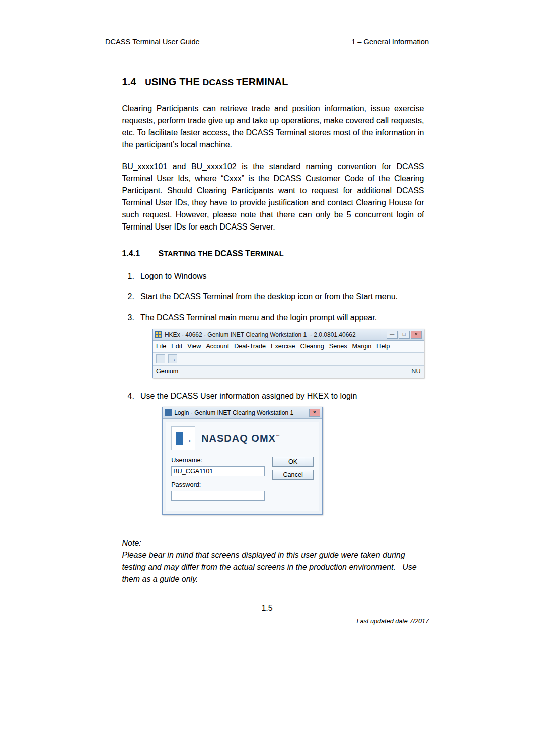DCASS Terminal User Guide
1 – General Information
1.4 USING THE DCASS TERMINAL
Clearing Participants can retrieve trade and position information, issue exercise requests, perform trade give up and take up operations, make covered call requests, etc. To facilitate faster access, the DCASS Terminal stores most of the information in the participant’s local machine.
BU_xxxx101 and BU_xxxx102 is the standard naming convention for DCASS Terminal User Ids, where “Cxxx” is the DCASS Customer Code of the Clearing Participant. Should Clearing Participants want to request for additional DCASS Terminal User IDs, they have to provide justification and contact Clearing House for such request. However, please note that there can only be 5 concurrent login of Terminal User IDs for each DCASS Server.
1.4.1 STARTING THE DCASS TERMINAL
Logon to Windows
Start the DCASS Terminal from the desktop icon or from the Start menu.
The DCASS Terminal main menu and the login prompt will appear.
HKEx - 40662 - Genium INET Clearing Workstation 1 - 2.0.0801.40662
—
□
✕
File Edit View Account Deal-Trade Exercise Clearing Series Margin Help
Genium
NU
Use the DCASS User information assigned by HKEX to login
Login - Genium INET Clearing Workstation 1
✕
NASDAQ OMX™
Username: Password:
OK Cancel
Note:
Please bear in mind that screens displayed in this user guide were taken during testing and may differ from the actual screens in the production environment. Use them as a guide only.
1.5
Last updated date 7/2017